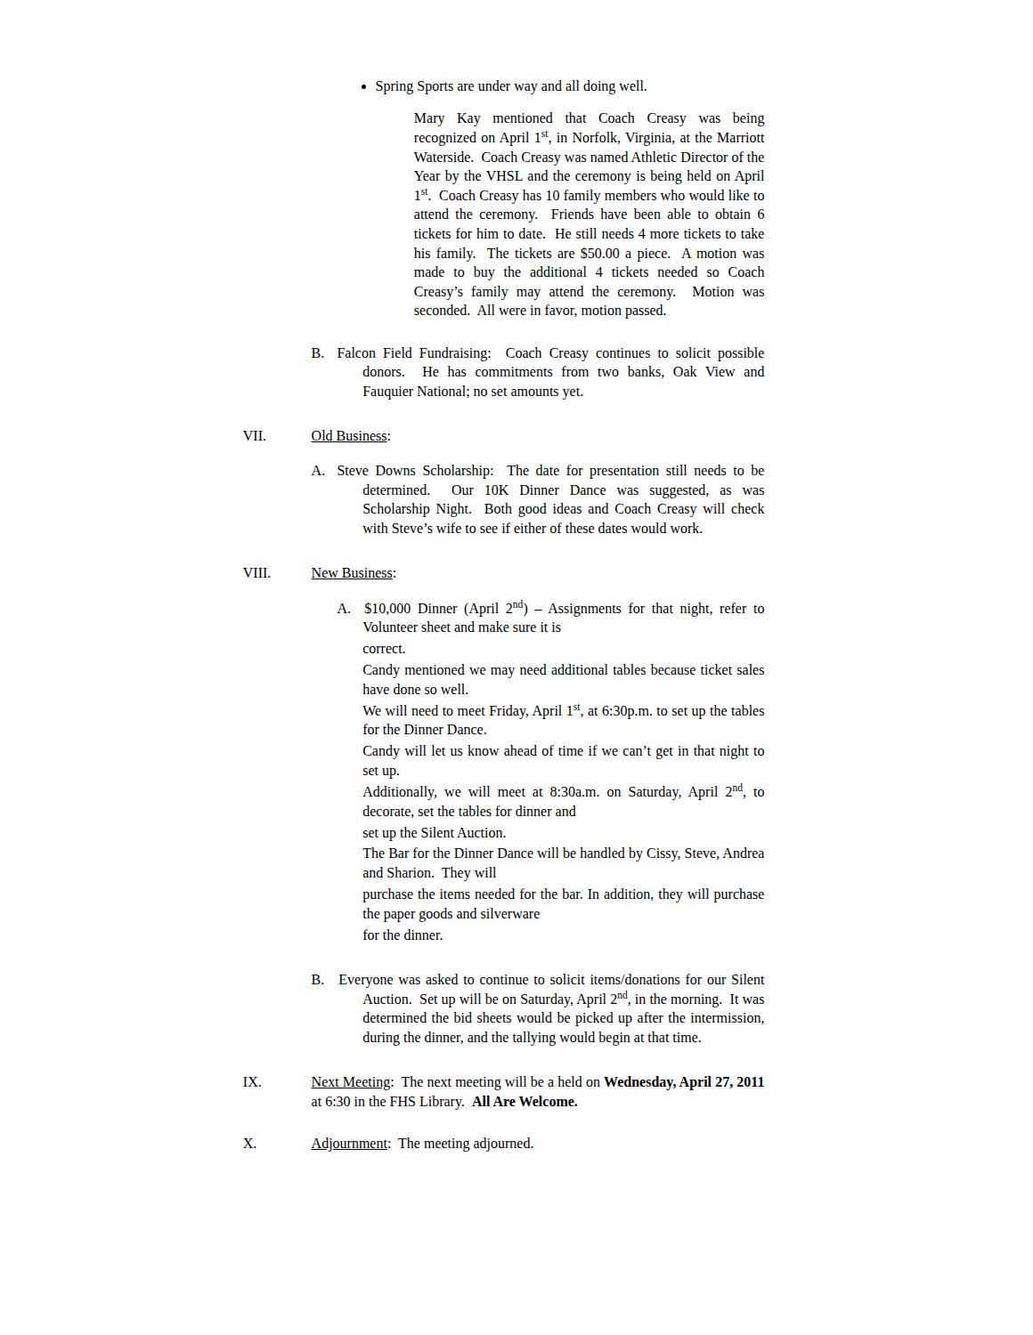Spring Sports are under way and all doing well.
Mary Kay mentioned that Coach Creasy was being recognized on April 1st, in Norfolk, Virginia, at the Marriott Waterside. Coach Creasy was named Athletic Director of the Year by the VHSL and the ceremony is being held on April 1st. Coach Creasy has 10 family members who would like to attend the ceremony. Friends have been able to obtain 6 tickets for him to date. He still needs 4 more tickets to take his family. The tickets are $50.00 a piece. A motion was made to buy the additional 4 tickets needed so Coach Creasy’s family may attend the ceremony. Motion was seconded. All were in favor, motion passed.
B. Falcon Field Fundraising: Coach Creasy continues to solicit possible donors. He has commitments from two banks, Oak View and Fauquier National; no set amounts yet.
VII.
Old Business
:
A. Steve Downs Scholarship: The date for presentation still needs to be determined. Our 10K Dinner Dance was suggested, as was Scholarship Night. Both good ideas and Coach Creasy will check with Steve’s wife to see if either of these dates would work.
VIII.
New Business
:
A. $10,000 Dinner (April 2nd) – Assignments for that night, refer to Volunteer sheet and make sure it is
correct.
Candy mentioned we may need additional tables because ticket sales have done so well.
We will need to meet Friday, April 1st, at 6:30p.m. to set up the tables for the Dinner Dance.
Candy will let us know ahead of time if we can’t get in that night to set up.
Additionally, we will meet at 8:30a.m. on Saturday, April 2nd, to decorate, set the tables for dinner and
set up the Silent Auction.
The Bar for the Dinner Dance will be handled by Cissy, Steve, Andrea and Sharion. They will
purchase the items needed for the bar. In addition, they will purchase the paper goods and silverware
for the dinner.
B. Everyone was asked to continue to solicit items/donations for our Silent Auction. Set up will be on Saturday, April 2nd, in the morning. It was determined the bid sheets would be picked up after the intermission, during the dinner, and the tallying would begin at that time.
IX.
Next Meeting: The next meeting will be a held on Wednesday, April 27, 2011 at 6:30 in the FHS Library. All Are Welcome.
X.
Adjournment: The meeting adjourned.